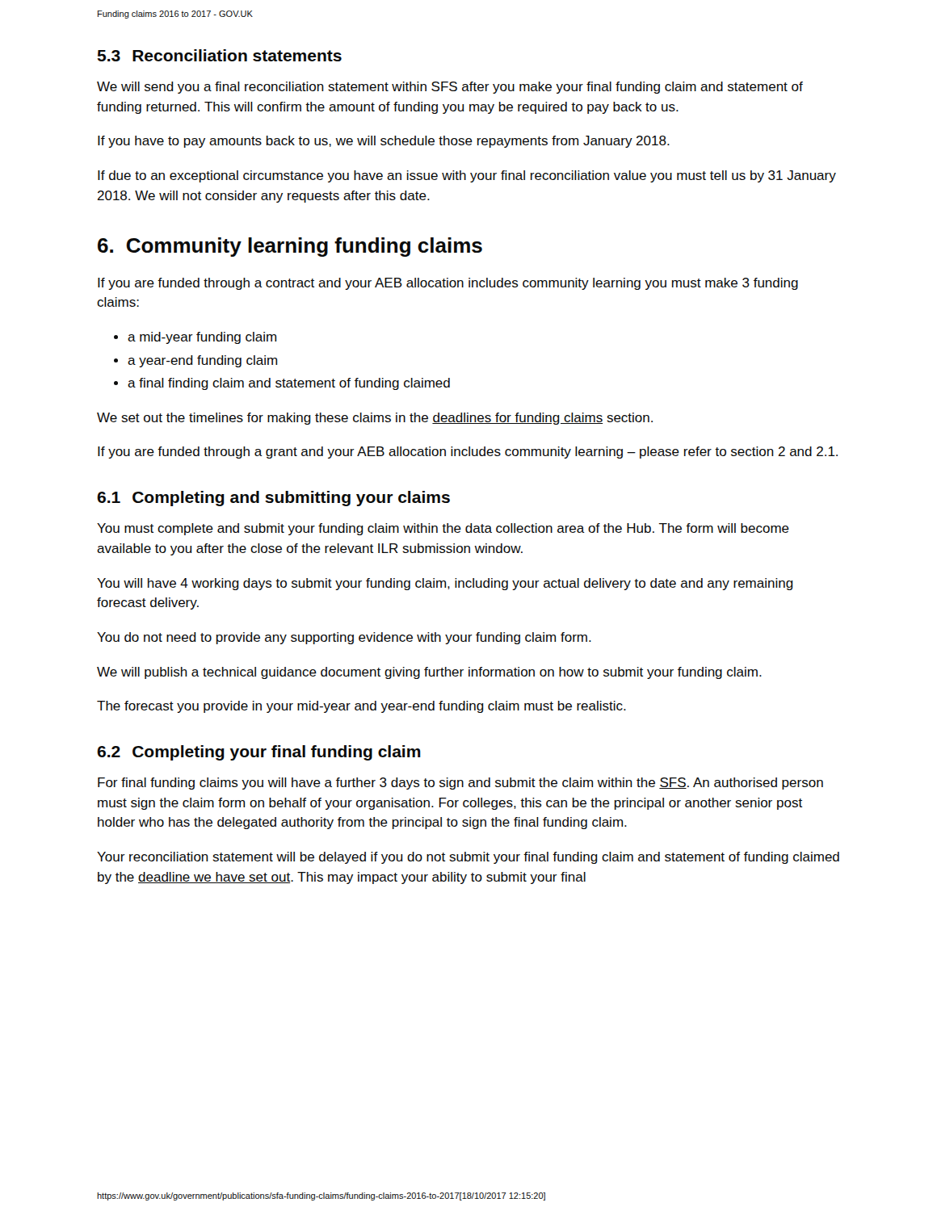Funding claims 2016 to 2017 - GOV.UK
5.3 Reconciliation statements
We will send you a final reconciliation statement within SFS after you make your final funding claim and statement of funding returned. This will confirm the amount of funding you may be required to pay back to us.
If you have to pay amounts back to us, we will schedule those repayments from January 2018.
If due to an exceptional circumstance you have an issue with your final reconciliation value you must tell us by 31 January 2018. We will not consider any requests after this date.
6. Community learning funding claims
If you are funded through a contract and your AEB allocation includes community learning you must make 3 funding claims:
a mid-year funding claim
a year-end funding claim
a final finding claim and statement of funding claimed
We set out the timelines for making these claims in the deadlines for funding claims section.
If you are funded through a grant and your AEB allocation includes community learning – please refer to section 2 and 2.1.
6.1 Completing and submitting your claims
You must complete and submit your funding claim within the data collection area of the Hub. The form will become available to you after the close of the relevant ILR submission window.
You will have 4 working days to submit your funding claim, including your actual delivery to date and any remaining forecast delivery.
You do not need to provide any supporting evidence with your funding claim form.
We will publish a technical guidance document giving further information on how to submit your funding claim.
The forecast you provide in your mid-year and year-end funding claim must be realistic.
6.2 Completing your final funding claim
For final funding claims you will have a further 3 days to sign and submit the claim within the SFS. An authorised person must sign the claim form on behalf of your organisation. For colleges, this can be the principal or another senior post holder who has the delegated authority from the principal to sign the final funding claim.
Your reconciliation statement will be delayed if you do not submit your final funding claim and statement of funding claimed by the deadline we have set out. This may impact your ability to submit your final
https://www.gov.uk/government/publications/sfa-funding-claims/funding-claims-2016-to-2017[18/10/2017 12:15:20]